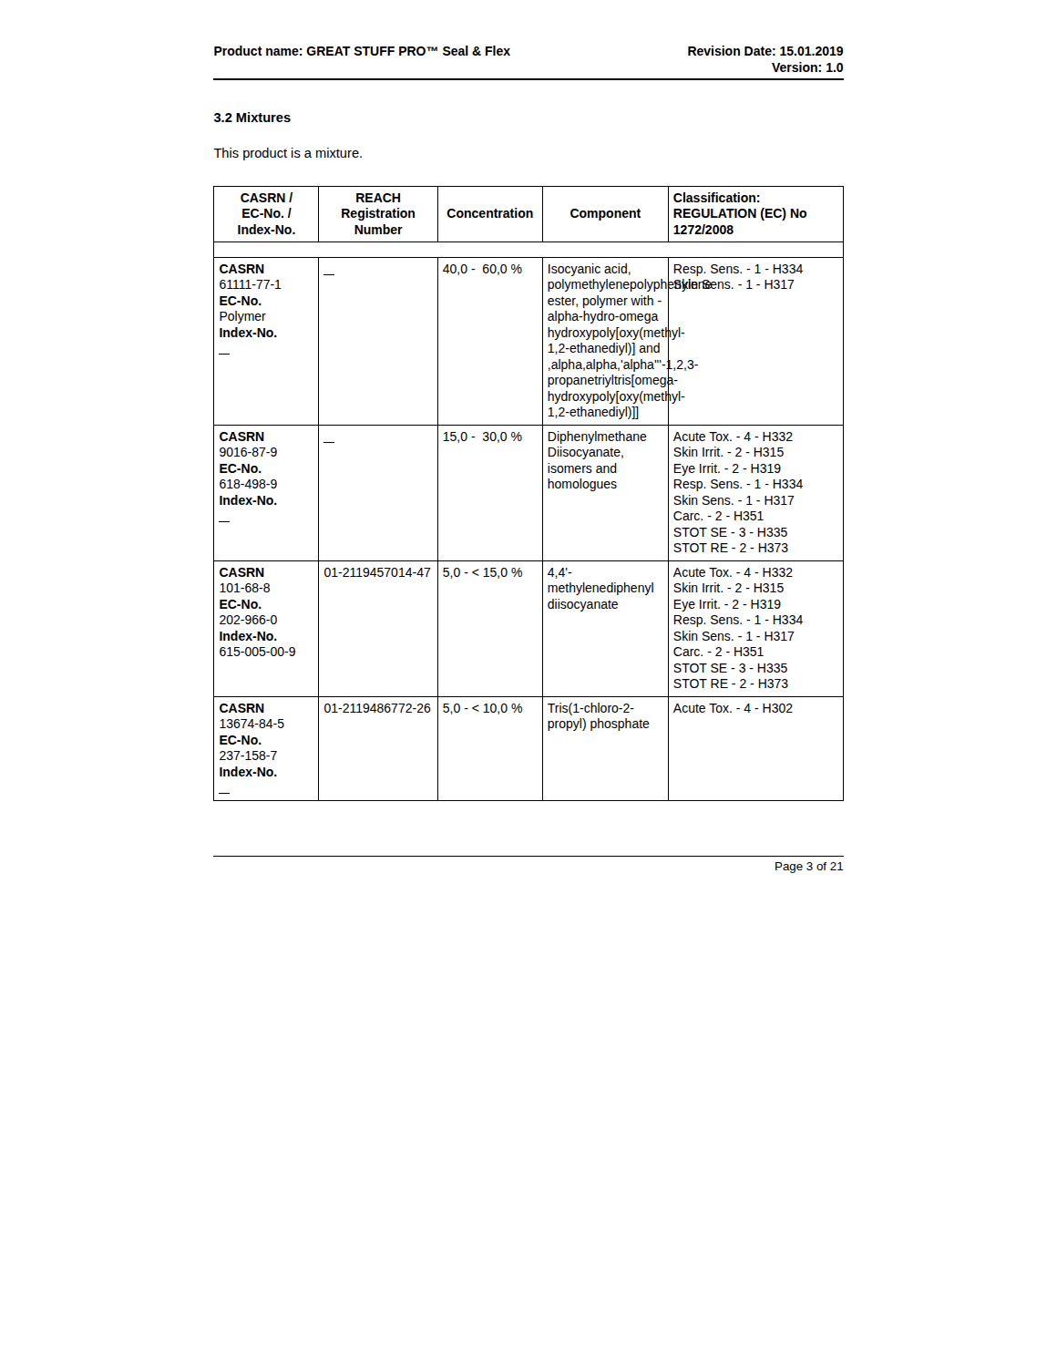Product name: GREAT STUFF PRO™ Seal & Flex
Revision Date: 15.01.2019
Version: 1.0
3.2 Mixtures
This product is a mixture.
| CASRN / EC-No. / Index-No. | REACH Registration Number | Concentration | Component | Classification: REGULATION (EC) No 1272/2008 |
| --- | --- | --- | --- | --- |
| CASRN 61111-77-1 EC-No. Polymer Index-No. | | 40,0 - 60,0 % | Isocyanic acid, polymethylenepolyphenylene ester, polymer with -alpha-hydro-omega hydroxypoly[oxy(methyl-1,2-ethanediyl)] and ,alpha,alpha,'alpha'''-1,2,3-propanetriyltris[omega-hydroxypoly[oxy(methyl-1,2-ethanediyl)]] | Resp. Sens. - 1 - H334 Skin Sens. - 1 - H317 |
| CASRN 9016-87-9 EC-No. 618-498-9 Index-No. | | 15,0 - 30,0 % | Diphenylmethane Diisocyanate, isomers and homologues | Acute Tox. - 4 - H332 Skin Irrit. - 2 - H315 Eye Irrit. - 2 - H319 Resp. Sens. - 1 - H334 Skin Sens. - 1 - H317 Carc. - 2 - H351 STOT SE - 3 - H335 STOT RE - 2 - H373 |
| CASRN 101-68-8 EC-No. 202-966-0 Index-No. 615-005-00-9 | 01-2119457014-47 | 5,0 - < 15,0 % | 4,4'-methylenediphenyl diisocyanate | Acute Tox. - 4 - H332 Skin Irrit. - 2 - H315 Eye Irrit. - 2 - H319 Resp. Sens. - 1 - H334 Skin Sens. - 1 - H317 Carc. - 2 - H351 STOT SE - 3 - H335 STOT RE - 2 - H373 |
| CASRN 13674-84-5 EC-No. 237-158-7 Index-No. | 01-2119486772-26 | 5,0 - < 10,0 % | Tris(1-chloro-2-propyl) phosphate | Acute Tox. - 4 - H302 |
Page 3 of 21